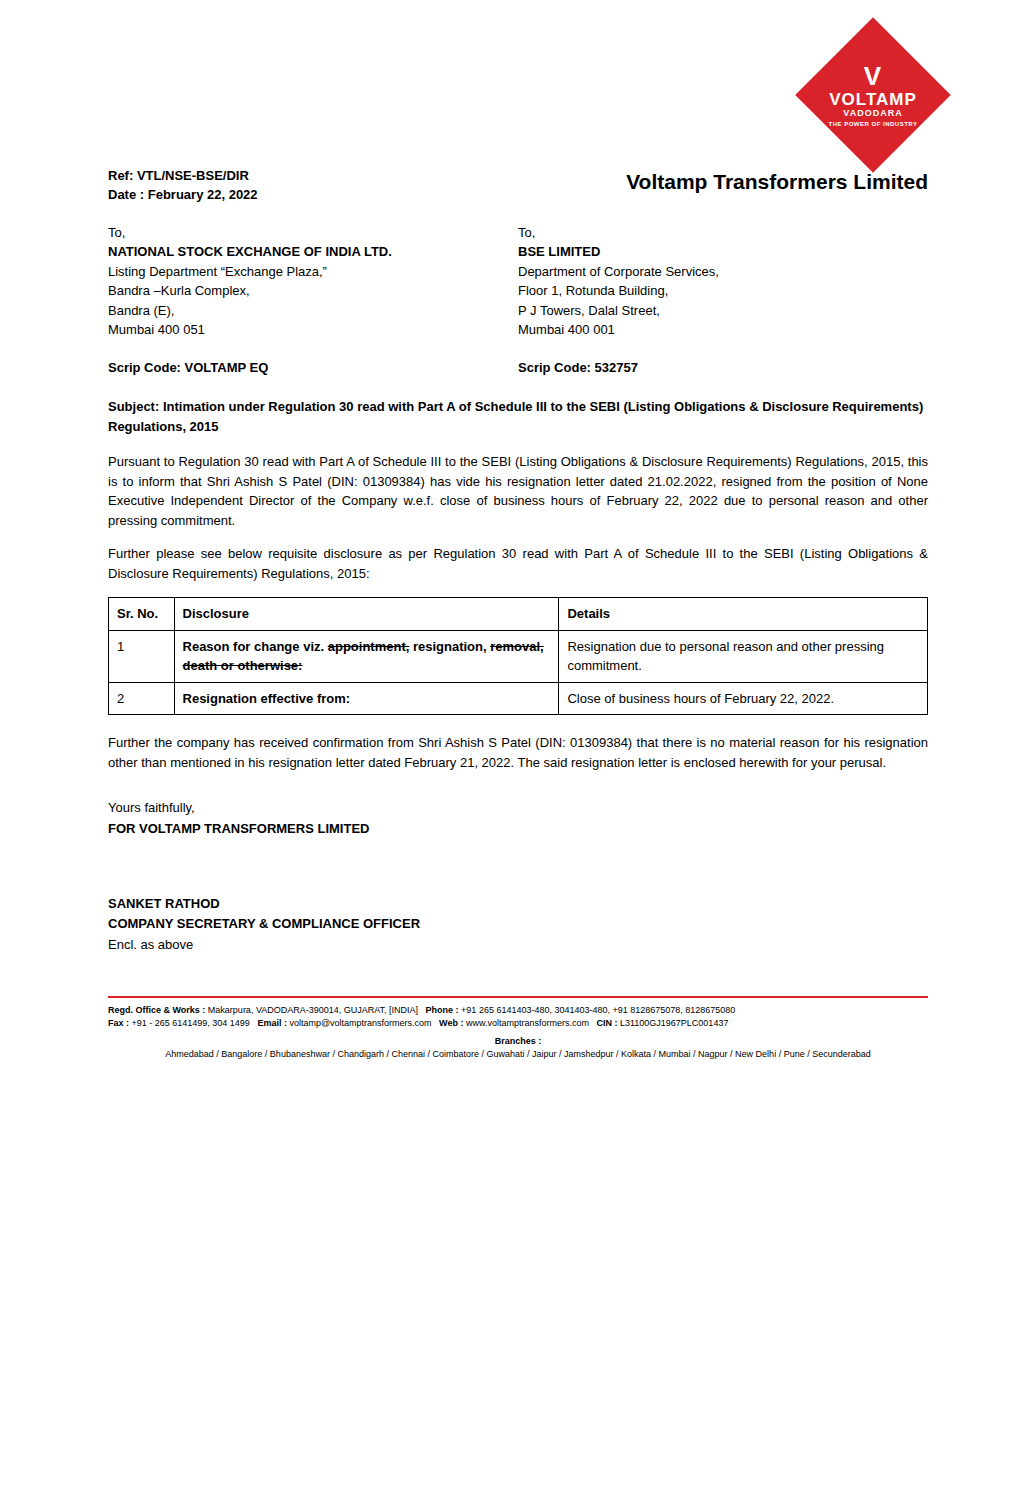V
VOLTAMP
VADODARA
THE POWER OF INDUSTRY
Ref: VTL/NSE-BSE/DIR
Date : February 22, 2022
Voltamp Transformers Limited
| To, NATIONAL STOCK EXCHANGE OF INDIA LTD. Listing Department “Exchange Plaza,” Bandra –Kurla Complex, Bandra (E), Mumbai 400 051 | To, BSE LIMITED Department of Corporate Services, Floor 1, Rotunda Building, P J Towers, Dalal Street, Mumbai 400 001 |
Scrip Code: VOLTAMP EQ
Scrip Code: 532757
Subject: Intimation under Regulation 30 read with Part A of Schedule III to the SEBI (Listing Obligations & Disclosure Requirements) Regulations, 2015
Pursuant to Regulation 30 read with Part A of Schedule III to the SEBI (Listing Obligations & Disclosure Requirements) Regulations, 2015, this is to inform that Shri Ashish S Patel (DIN: 01309384) has vide his resignation letter dated 21.02.2022, resigned from the position of None Executive Independent Director of the Company w.e.f. close of business hours of February 22, 2022 due to personal reason and other pressing commitment.
Further please see below requisite disclosure as per Regulation 30 read with Part A of Schedule III to the SEBI (Listing Obligations & Disclosure Requirements) Regulations, 2015:
| Sr. No. | Disclosure | Details |
| --- | --- | --- |
| 1 | Reason for change viz. appointment, resignation, removal, death or otherwise: | Resignation due to personal reason and other pressing commitment. |
| 2 | Resignation effective from: | Close of business hours of February 22, 2022. |
Further the company has received confirmation from Shri Ashish S Patel (DIN: 01309384) that there is no material reason for his resignation other than mentioned in his resignation letter dated February 21, 2022. The said resignation letter is enclosed herewith for your perusal.
Yours faithfully,
FOR VOLTAMP TRANSFORMERS LIMITED
   
SANKET RATHOD
COMPANY SECRETARY & COMPLIANCE OFFICER
Encl. as above
Regd. Office & Works : Makarpura, VADODARA-390014, GUJARAT, [INDIA] Phone : +91 265 6141403-480, 3041403-480, +91 8128675078, 8128675080
Fax : +91 - 265 6141499, 304 1499 Email : voltamp@voltamptransformers.com Web : www.voltamptransformers.com CIN : L31100GJ1967PLC001437
Branches :
Ahmedabad / Bangalore / Bhubaneshwar / Chandigarh / Chennai / Coimbatore / Guwahati / Jaipur / Jamshedpur / Kolkata / Mumbai / Nagpur / New Delhi / Pune / Secunderabad